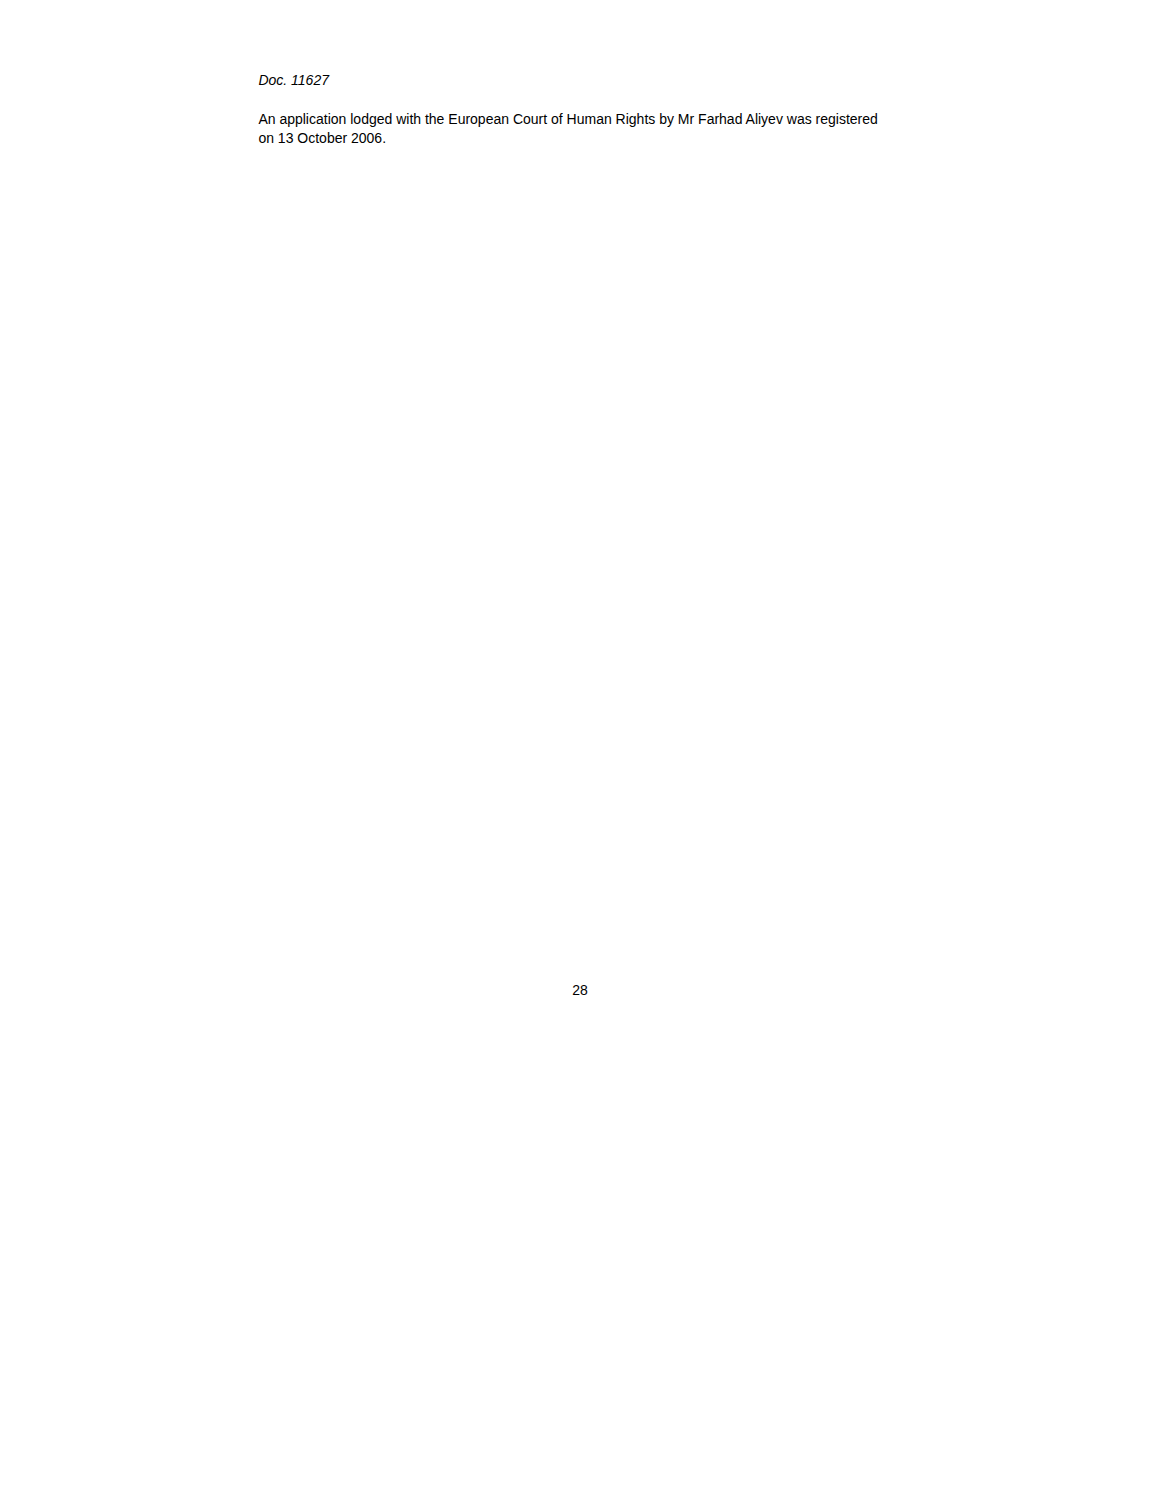Doc. 11627
An application lodged with the European Court of Human Rights by Mr Farhad Aliyev was registered on 13 October 2006.
28